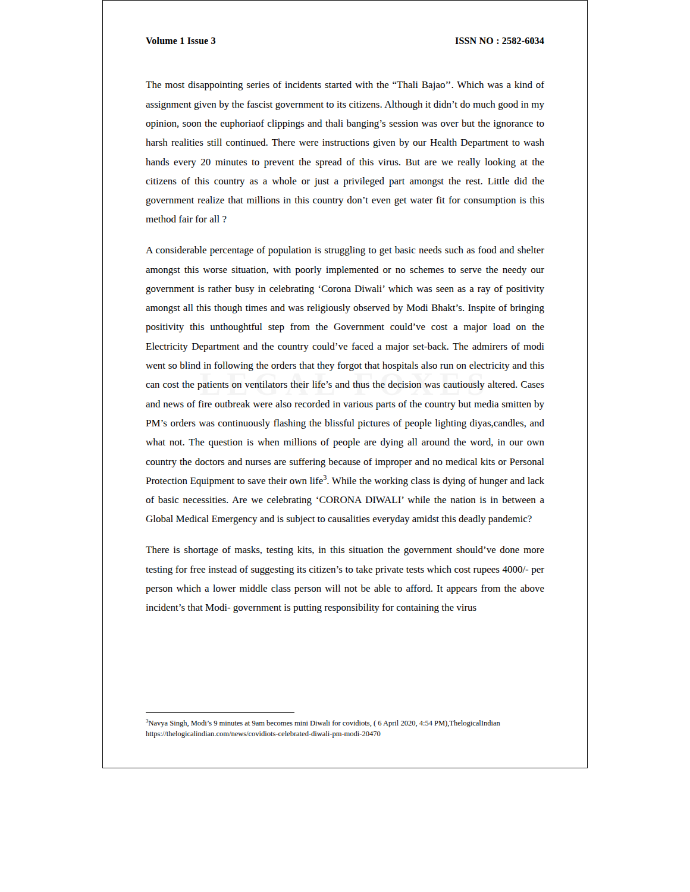LEGAL FOXESWE ALIGN YOUR SUCCESS
Volume 1 Issue 3 ISSN NO : 2582-6034
The most disappointing series of incidents started with the “Thali Bajao’’. Which was a kind of assignment given by the fascist government to its citizens. Although it didn’t do much good in my opinion, soon the euphoriaof clippings and thali banging’s session was over but the ignorance to harsh realities still continued. There were instructions given by our Health Department to wash hands every 20 minutes to prevent the spread of this virus. But are we really looking at the citizens of this country as a whole or just a privileged part amongst the rest. Little did the government realize that millions in this country don’t even get water fit for consumption is this method fair for all ?
A considerable percentage of population is struggling to get basic needs such as food and shelter amongst this worse situation, with poorly implemented or no schemes to serve the needy our government is rather busy in celebrating ‘Corona Diwali’ which was seen as a ray of positivity amongst all this though times and was religiously observed by Modi Bhakt’s. Inspite of bringing positivity this unthoughtful step from the Government could’ve cost a major load on the Electricity Department and the country could’ve faced a major set-back. The admirers of modi went so blind in following the orders that they forgot that hospitals also run on electricity and this can cost the patients on ventilators their life’s and thus the decision was cautiously altered. Cases and news of fire outbreak were also recorded in various parts of the country but media smitten by PM’s orders was continuously flashing the blissful pictures of people lighting diyas,candles, and what not. The question is when millions of people are dying all around the word, in our own country the doctors and nurses are suffering because of improper and no medical kits or Personal Protection Equipment to save their own life3. While the working class is dying of hunger and lack of basic necessities. Are we celebrating ‘CORONA DIWALI’ while the nation is in between a Global Medical Emergency and is subject to causalities everyday amidst this deadly pandemic?
There is shortage of masks, testing kits, in this situation the government should’ve done more testing for free instead of suggesting its citizen’s to take private tests which cost rupees 4000/- per person which a lower middle class person will not be able to afford. It appears from the above incident’s that Modi- government is putting responsibility for containing the virus
3Navya Singh, Modi’s 9 minutes at 9am becomes mini Diwali for covidiots, ( 6 April 2020, 4:54 PM),ThelogicalIndian https://thelogicalindian.com/news/covidiots-celebrated-diwali-pm-modi-20470